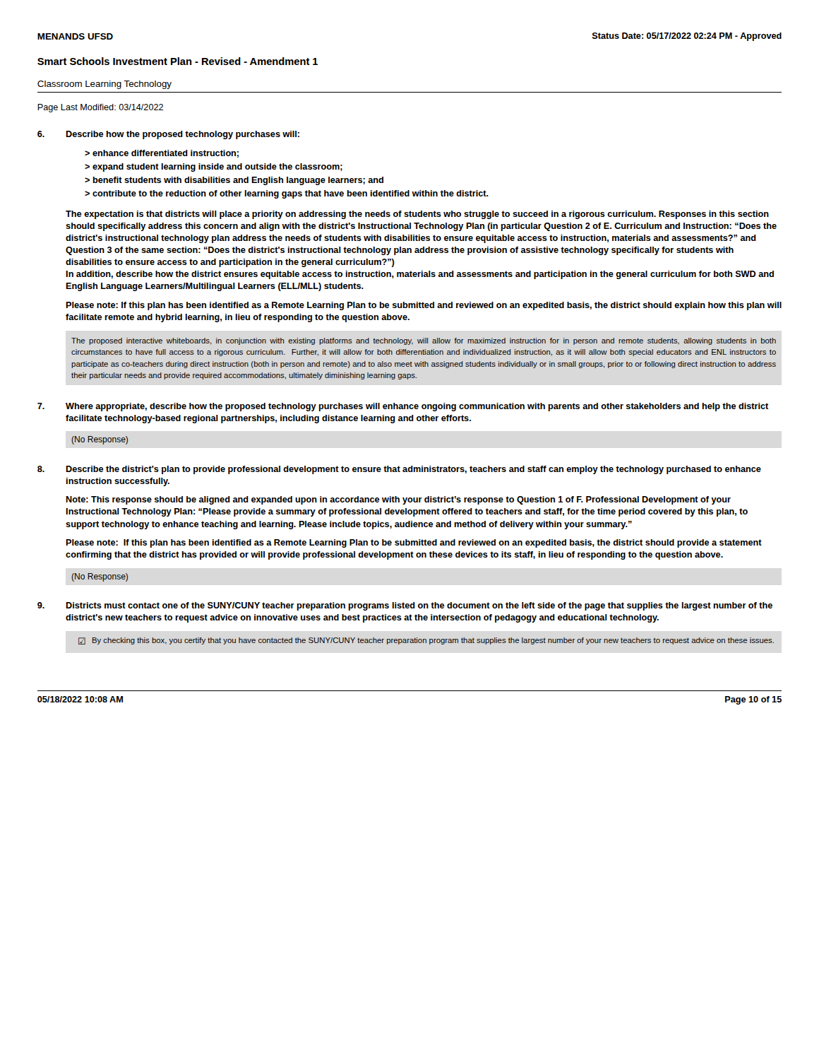MENANDS UFSD
Status Date: 05/17/2022 02:24 PM - Approved
Smart Schools Investment Plan - Revised - Amendment 1
Classroom Learning Technology
Page Last Modified: 03/14/2022
6.
Describe how the proposed technology purchases will:
enhance differentiated instruction;
expand student learning inside and outside the classroom;
benefit students with disabilities and English language learners; and
contribute to the reduction of other learning gaps that have been identified within the district.
The expectation is that districts will place a priority on addressing the needs of students who struggle to succeed in a rigorous curriculum. Responses in this section should specifically address this concern and align with the district's Instructional Technology Plan (in particular Question 2 of E. Curriculum and Instruction: “Does the district's instructional technology plan address the needs of students with disabilities to ensure equitable access to instruction, materials and assessments?” and Question 3 of the same section: “Does the district's instructional technology plan address the provision of assistive technology specifically for students with disabilities to ensure access to and participation in the general curriculum?”)
In addition, describe how the district ensures equitable access to instruction, materials and assessments and participation in the general curriculum for both SWD and English Language Learners/Multilingual Learners (ELL/MLL) students.
Please note: If this plan has been identified as a Remote Learning Plan to be submitted and reviewed on an expedited basis, the district should explain how this plan will facilitate remote and hybrid learning, in lieu of responding to the question above.
The proposed interactive whiteboards, in conjunction with existing platforms and technology, will allow for maximized instruction for in person and remote students, allowing students in both circumstances to have full access to a rigorous curriculum. Further, it will allow for both differentiation and individualized instruction, as it will allow both special educators and ENL instructors to participate as co-teachers during direct instruction (both in person and remote) and to also meet with assigned students individually or in small groups, prior to or following direct instruction to address their particular needs and provide required accommodations, ultimately diminishing learning gaps.
7.
Where appropriate, describe how the proposed technology purchases will enhance ongoing communication with parents and other stakeholders and help the district facilitate technology-based regional partnerships, including distance learning and other efforts.
(No Response)
8.
Describe the district's plan to provide professional development to ensure that administrators, teachers and staff can employ the technology purchased to enhance instruction successfully.
Note: This response should be aligned and expanded upon in accordance with your district’s response to Question 1 of F. Professional Development of your Instructional Technology Plan: “Please provide a summary of professional development offered to teachers and staff, for the time period covered by this plan, to support technology to enhance teaching and learning. Please include topics, audience and method of delivery within your summary.”
Please note: If this plan has been identified as a Remote Learning Plan to be submitted and reviewed on an expedited basis, the district should provide a statement confirming that the district has provided or will provide professional development on these devices to its staff, in lieu of responding to the question above.
(No Response)
9.
Districts must contact one of the SUNY/CUNY teacher preparation programs listed on the document on the left side of the page that supplies the largest number of the district's new teachers to request advice on innovative uses and best practices at the intersection of pedagogy and educational technology.
☑
By checking this box, you certify that you have contacted the SUNY/CUNY teacher preparation program that supplies the largest number of your new teachers to request advice on these issues.
05/18/2022 10:08 AM
Page 10 of 15